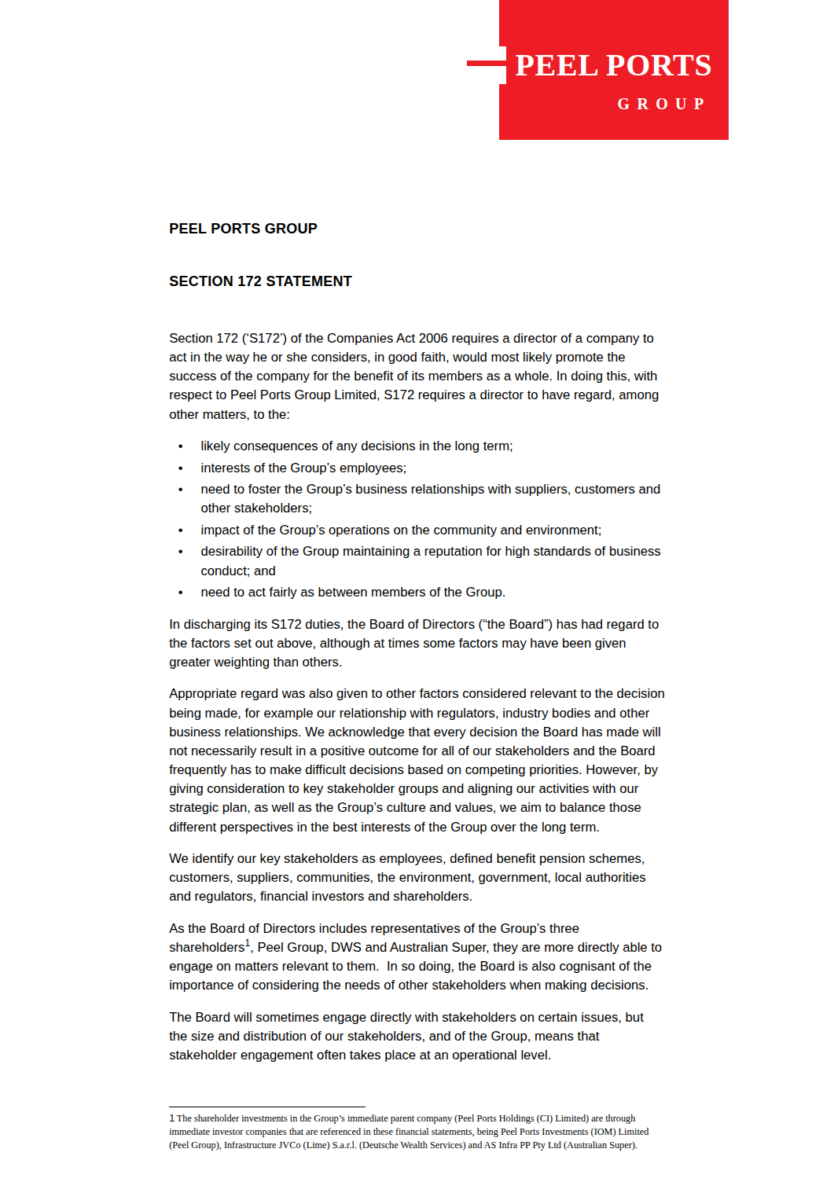PEEL PORTS
GROUP
PEEL PORTS GROUP
SECTION 172 STATEMENT
Section 172 (‘S172’) of the Companies Act 2006 requires a director of a company to act in the way he or she considers, in good faith, would most likely promote the success of the company for the benefit of its members as a whole. In doing this, with respect to Peel Ports Group Limited, S172 requires a director to have regard, among other matters, to the:
likely consequences of any decisions in the long term;
interests of the Group’s employees;
need to foster the Group’s business relationships with suppliers, customers and other stakeholders;
impact of the Group’s operations on the community and environment;
desirability of the Group maintaining a reputation for high standards of business conduct; and
need to act fairly as between members of the Group.
In discharging its S172 duties, the Board of Directors (“the Board”) has had regard to the factors set out above, although at times some factors may have been given greater weighting than others.
Appropriate regard was also given to other factors considered relevant to the decision being made, for example our relationship with regulators, industry bodies and other business relationships. We acknowledge that every decision the Board has made will not necessarily result in a positive outcome for all of our stakeholders and the Board frequently has to make difficult decisions based on competing priorities. However, by giving consideration to key stakeholder groups and aligning our activities with our strategic plan, as well as the Group’s culture and values, we aim to balance those different perspectives in the best interests of the Group over the long term.
We identify our key stakeholders as employees, defined benefit pension schemes, customers, suppliers, communities, the environment, government, local authorities and regulators, financial investors and shareholders.
As the Board of Directors includes representatives of the Group’s three shareholders1, Peel Group, DWS and Australian Super, they are more directly able to engage on matters relevant to them. In so doing, the Board is also cognisant of the importance of considering the needs of other stakeholders when making decisions.
The Board will sometimes engage directly with stakeholders on certain issues, but the size and distribution of our stakeholders, and of the Group, means that stakeholder engagement often takes place at an operational level.
1 The shareholder investments in the Group’s immediate parent company (Peel Ports Holdings (CI) Limited) are through immediate investor companies that are referenced in these financial statements, being Peel Ports Investments (IOM) Limited (Peel Group), Infrastructure JVCo (Lime) S.a.r.l. (Deutsche Wealth Services) and AS Infra PP Pty Ltd (Australian Super).